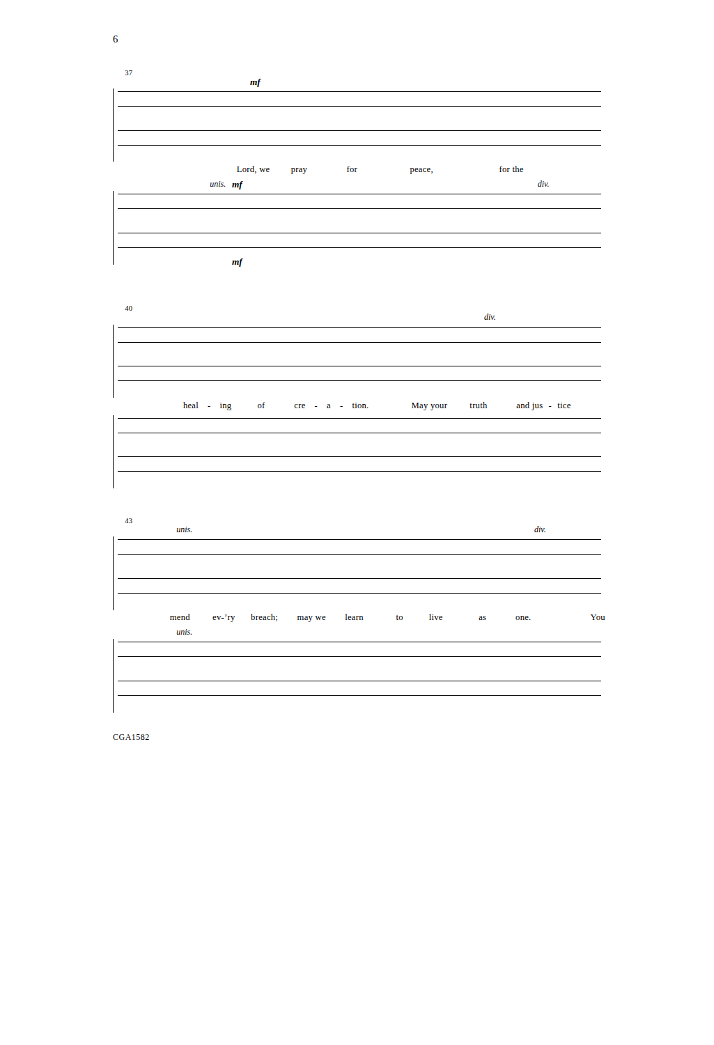6
37
mf
Lord, we pray for peace, for the
unis. mf div.
mf
40
div.
heal - ing of cre - a - tion. May your truth and jus - tice
43
unis. div.
mend ev‑’ry breach; may we learn to live as one. You
unis.
CGA1582
Page 6 of a choral octavo, CGA1582. Three systems of music for choir (two staves) with keyboard accompaniment (two staves). Measures 37 through 45. Key signature of three sharps. Dynamic marking mezzo-forte appears at measure 37 in both choir and keyboard. Indications: unison at measure 37 and measure 43; divisi at measures 39, 42, and 45. Text: “Lord, we pray for peace, for the healing of creation. May your truth and justice mend ev’ry breach; may we learn to live as one. You”